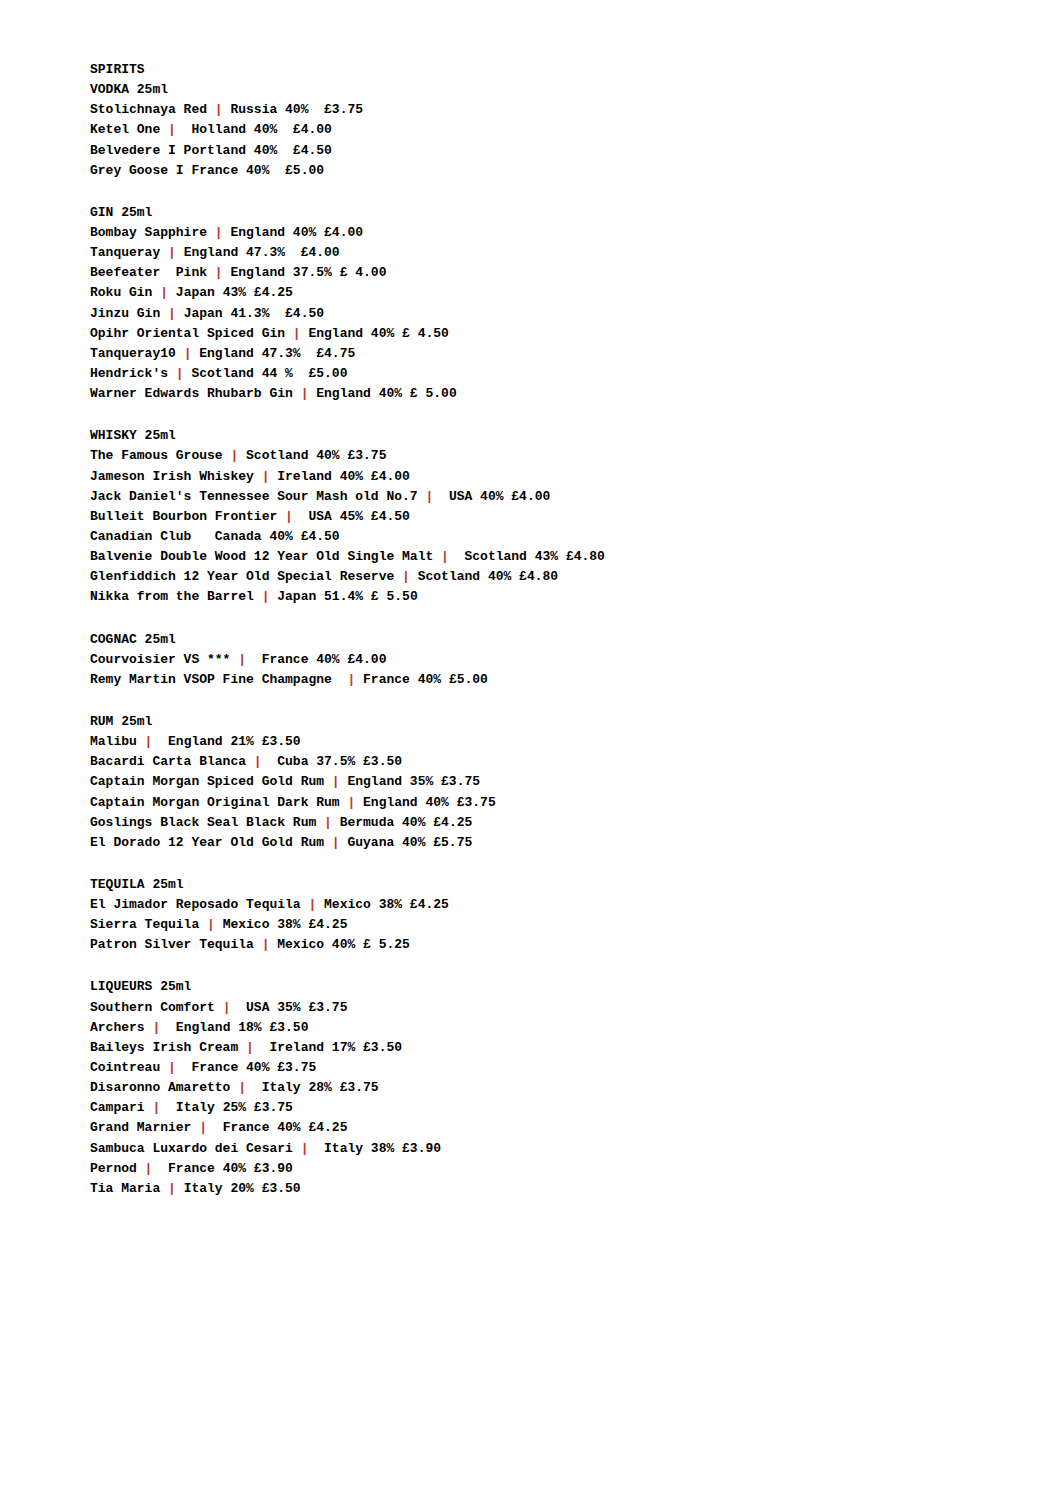SPIRITS
VODKA 25ml
Stolichnaya Red | Russia 40% £3.75
Ketel One | Holland 40% £4.00
Belvedere I Portland 40% £4.50
Grey Goose I France 40% £5.00
GIN 25ml
Bombay Sapphire | England 40% £4.00
Tanqueray | England 47.3% £4.00
Beefeater Pink | England 37.5% £ 4.00
Roku Gin | Japan 43% £4.25
Jinzu Gin | Japan 41.3% £4.50
Opihr Oriental Spiced Gin | England 40% £ 4.50
Tanqueray10 | England 47.3% £4.75
Hendrick's | Scotland 44 % £5.00
Warner Edwards Rhubarb Gin | England 40% £ 5.00
WHISKY 25ml
The Famous Grouse | Scotland 40% £3.75
Jameson Irish Whiskey | Ireland 40% £4.00
Jack Daniel's Tennessee Sour Mash old No.7 | USA 40% £4.00
Bulleit Bourbon Frontier | USA 45% £4.50
Canadian Club Canada 40% £4.50
Balvenie Double Wood 12 Year Old Single Malt | Scotland 43% £4.80
Glenfiddich 12 Year Old Special Reserve | Scotland 40% £4.80
Nikka from the Barrel | Japan 51.4% £ 5.50
COGNAC 25ml
Courvoisier VS *** | France 40% £4.00
Remy Martin VSOP Fine Champagne | France 40% £5.00
RUM 25ml
Malibu | England 21% £3.50
Bacardi Carta Blanca | Cuba 37.5% £3.50
Captain Morgan Spiced Gold Rum | England 35% £3.75
Captain Morgan Original Dark Rum | England 40% £3.75
Goslings Black Seal Black Rum | Bermuda 40% £4.25
El Dorado 12 Year Old Gold Rum | Guyana 40% £5.75
TEQUILA 25ml
El Jimador Reposado Tequila | Mexico 38% £4.25
Sierra Tequila | Mexico 38% £4.25
Patron Silver Tequila | Mexico 40% £ 5.25
LIQUEURS 25ml
Southern Comfort | USA 35% £3.75
Archers | England 18% £3.50
Baileys Irish Cream | Ireland 17% £3.50
Cointreau | France 40% £3.75
Disaronno Amaretto | Italy 28% £3.75
Campari | Italy 25% £3.75
Grand Marnier | France 40% £4.25
Sambuca Luxardo dei Cesari | Italy 38% £3.90
Pernod | France 40% £3.90
Tia Maria | Italy 20% £3.50